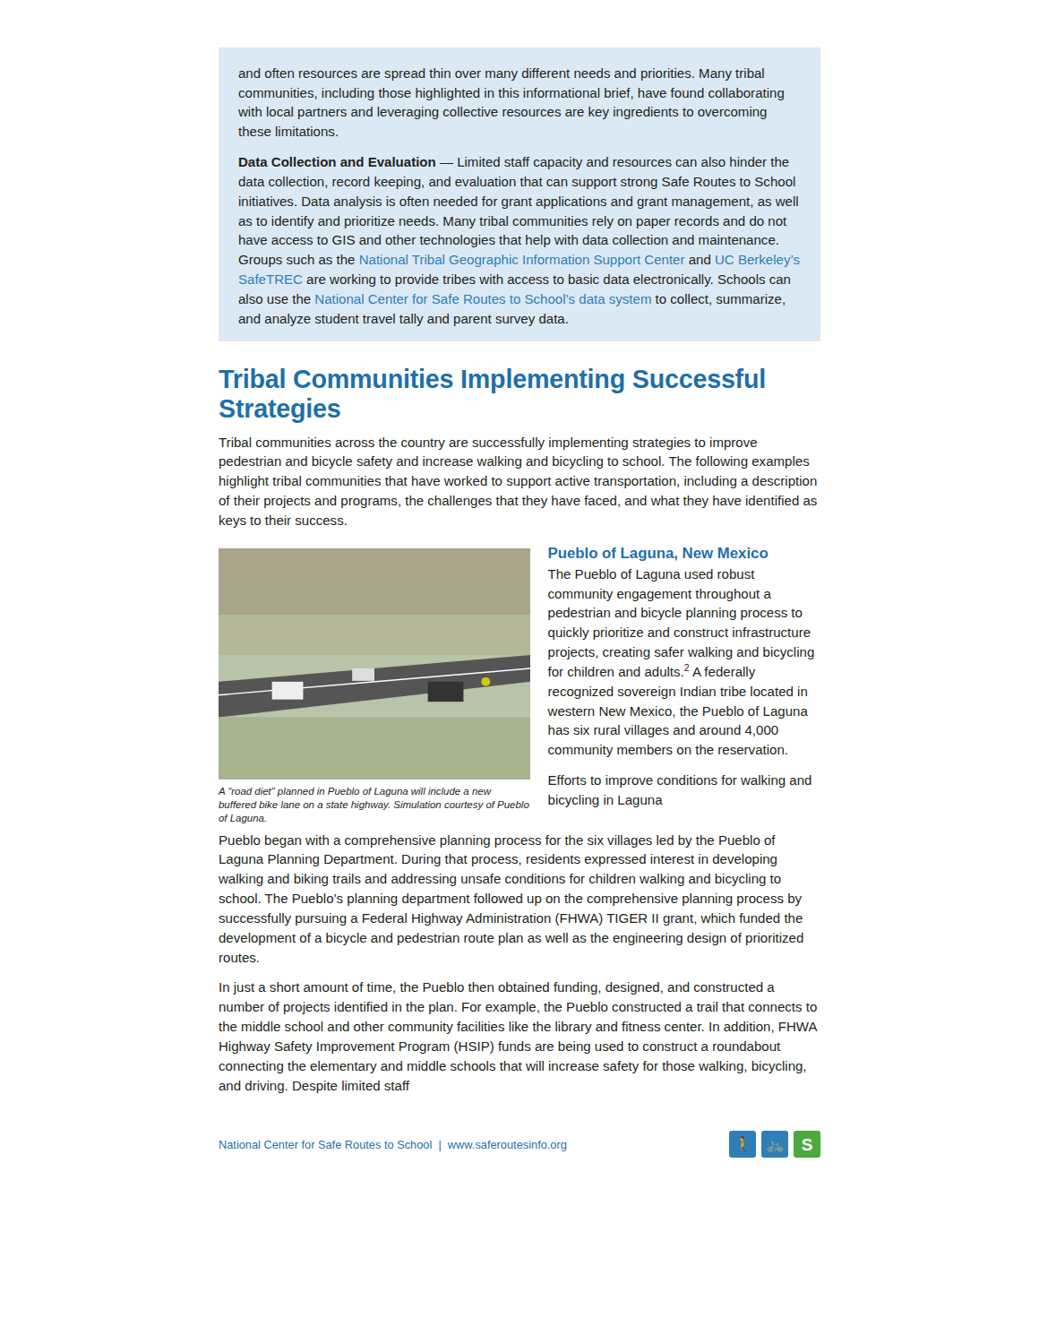and often resources are spread thin over many different needs and priorities. Many tribal communities, including those highlighted in this informational brief, have found collaborating with local partners and leveraging collective resources are key ingredients to overcoming these limitations.
Data Collection and Evaluation — Limited staff capacity and resources can also hinder the data collection, record keeping, and evaluation that can support strong Safe Routes to School initiatives. Data analysis is often needed for grant applications and grant management, as well as to identify and prioritize needs. Many tribal communities rely on paper records and do not have access to GIS and other technologies that help with data collection and maintenance. Groups such as the National Tribal Geographic Information Support Center and UC Berkeley’s SafeTREC are working to provide tribes with access to basic data electronically. Schools can also use the National Center for Safe Routes to School’s data system to collect, summarize, and analyze student travel tally and parent survey data.
Tribal Communities Implementing Successful Strategies
Tribal communities across the country are successfully implementing strategies to improve pedestrian and bicycle safety and increase walking and bicycling to school. The following examples highlight tribal communities that have worked to support active transportation, including a description of their projects and programs, the challenges that they have faced, and what they have identified as keys to their success.
A “road diet” planned in Pueblo of Laguna will include a new buffered bike lane on a state highway. Simulation courtesy of Pueblo of Laguna.
Pueblo of Laguna, New Mexico
The Pueblo of Laguna used robust community engagement throughout a pedestrian and bicycle planning process to quickly prioritize and construct infrastructure projects, creating safer walking and bicycling for children and adults.2 A federally recognized sovereign Indian tribe located in western New Mexico, the Pueblo of Laguna has six rural villages and around 4,000 community members on the reservation.
Efforts to improve conditions for walking and bicycling in Laguna
Pueblo began with a comprehensive planning process for the six villages led by the Pueblo of Laguna Planning Department. During that process, residents expressed interest in developing walking and biking trails and addressing unsafe conditions for children walking and bicycling to school. The Pueblo’s planning department followed up on the comprehensive planning process by successfully pursuing a Federal Highway Administration (FHWA) TIGER II grant, which funded the development of a bicycle and pedestrian route plan as well as the engineering design of prioritized routes.
In just a short amount of time, the Pueblo then obtained funding, designed, and constructed a number of projects identified in the plan. For example, the Pueblo constructed a trail that connects to the middle school and other community facilities like the library and fitness center. In addition, FHWA Highway Safety Improvement Program (HSIP) funds are being used to construct a roundabout connecting the elementary and middle schools that will increase safety for those walking, bicycling, and driving. Despite limited staff
National Center for Safe Routes to School | www.saferoutesinfo.org
🚶
🚲
S